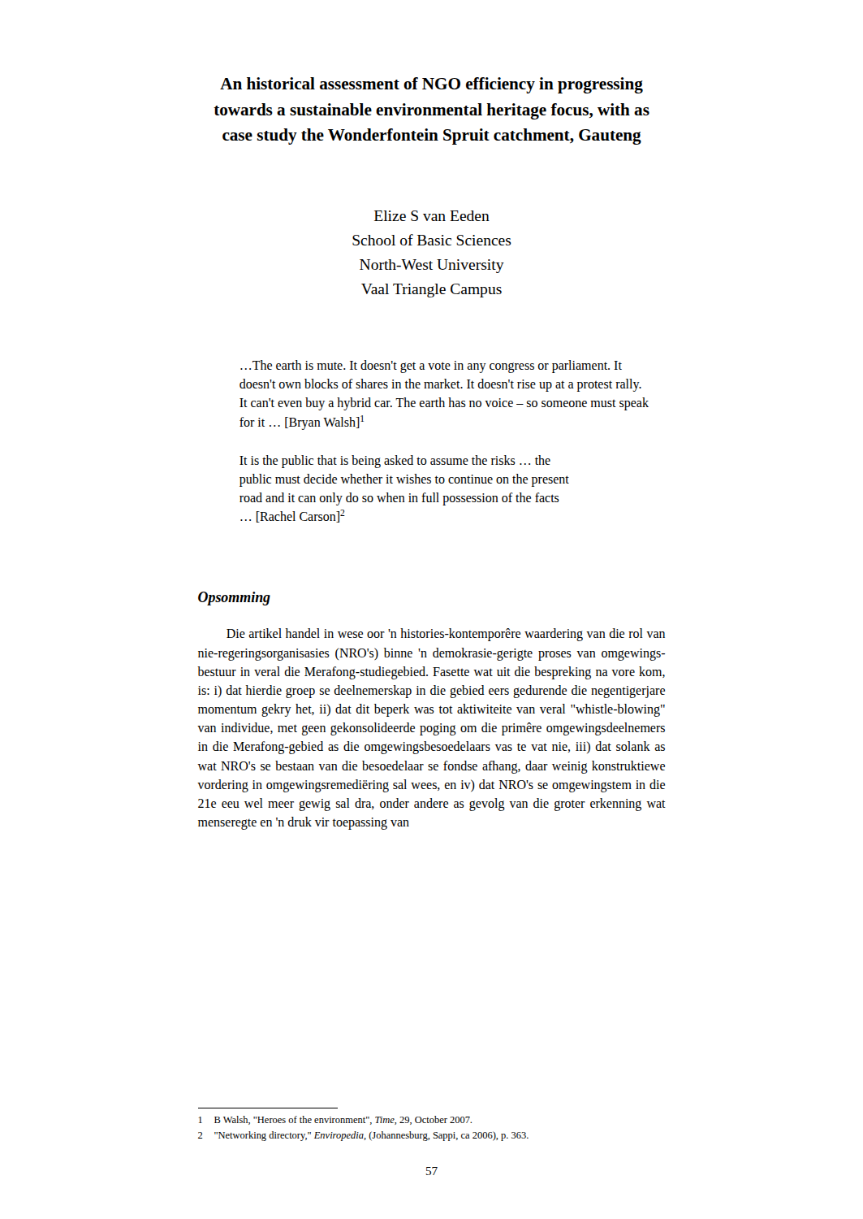An historical assessment of NGO efficiency in progressing towards a sustainable environmental heritage focus, with as case study the Wonderfontein Spruit catchment, Gauteng
Elize S van Eeden
School of Basic Sciences
North-West University
Vaal Triangle Campus
…The earth is mute. It doesn't get a vote in any congress or parliament. It doesn't own blocks of shares in the market. It doesn't rise up at a protest rally. It can't even buy a hybrid car. The earth has no voice – so someone must speak for it … [Bryan Walsh]1
It is the public that is being asked to assume the risks … the public must decide whether it wishes to continue on the present road and it can only do so when in full possession of the facts … [Rachel Carson]2
Opsomming
Die artikel handel in wese oor 'n histories-kontemporêre waardering van die rol van nie-regeringsorganisasies (NRO's) binne 'n demokrasie-gerigte proses van omgewingsbestuur in veral die Merafong-studiegebied. Fasette wat uit die bespreking na vore kom, is: i) dat hierdie groep se deelnemerskap in die gebied eers gedurende die negentigerjare momentum gekry het, ii) dat dit beperk was tot aktiwiteite van veral "whistle-blowing" van individue, met geen gekonsolideerde poging om die primêre omgewingsdeelnemers in die Merafong-gebied as die omgewingsbesoedelaars vas te vat nie, iii) dat solank as wat NRO's se bestaan van die besoedelaar se fondse afhang, daar weinig konstruktiewe vordering in omgewingsremediëring sal wees, en iv) dat NRO's se omgewingstem in die 21e eeu wel meer gewig sal dra, onder andere as gevolg van die groter erkenning wat menseregte en 'n druk vir toepassing van
1 B Walsh, "Heroes of the environment", Time, 29, October 2007.
2"Networking directory," Enviropedia, (Johannesburg, Sappi, ca 2006), p. 363.
57